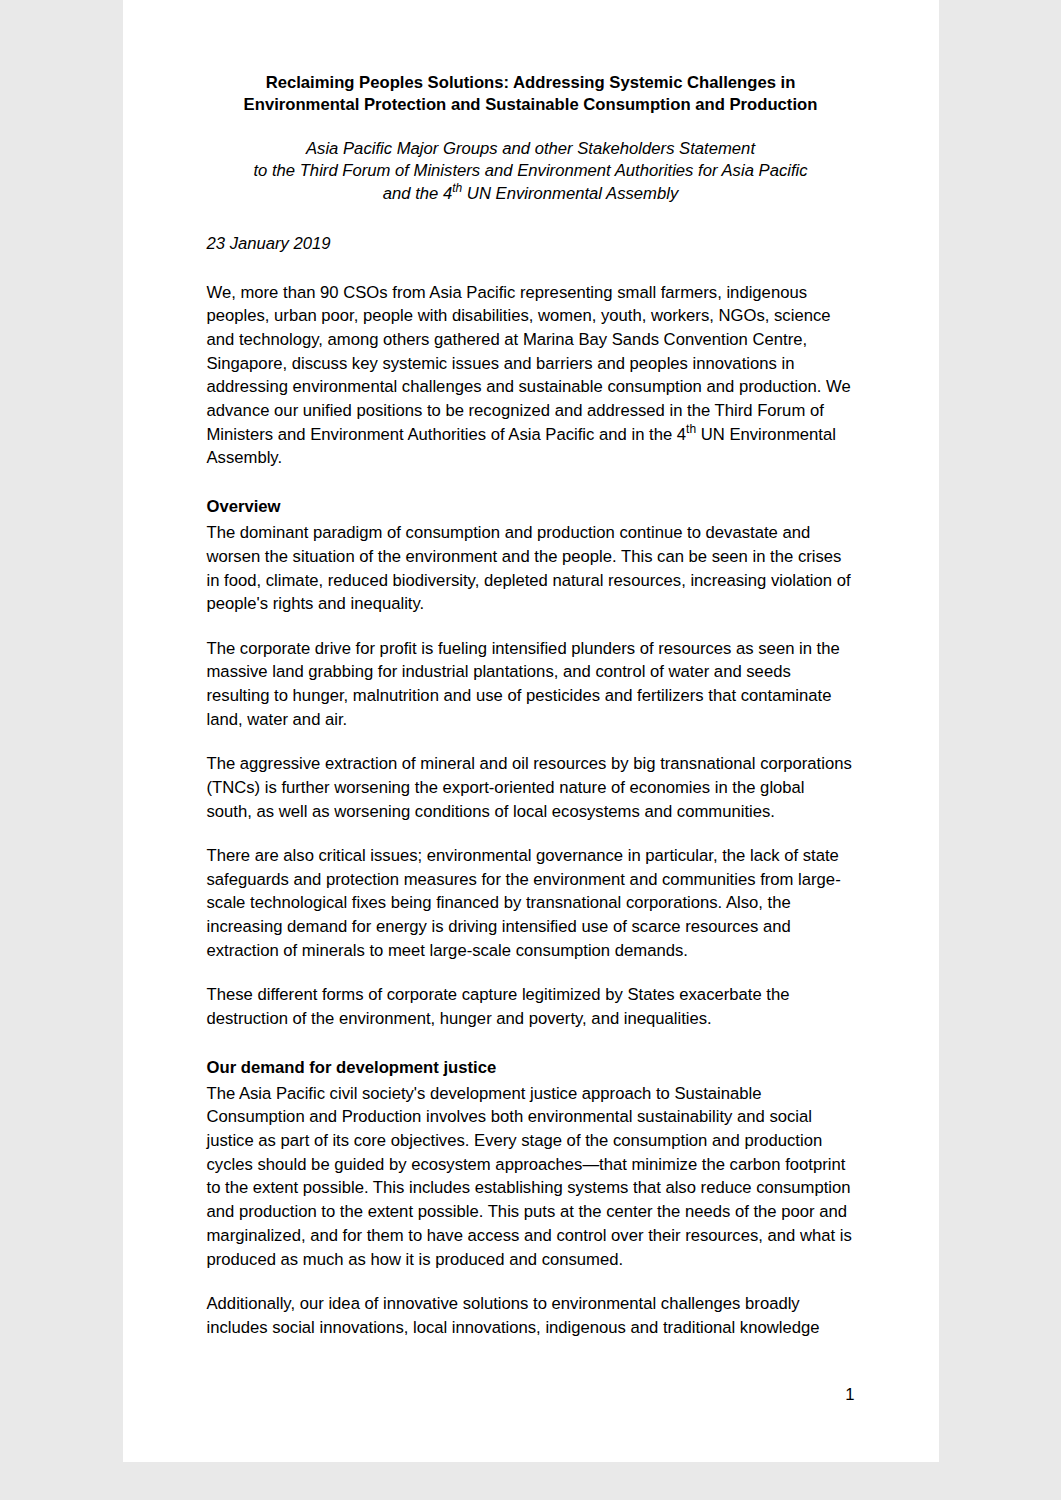Reclaiming Peoples Solutions: Addressing Systemic Challenges in
Environmental Protection and Sustainable Consumption and Production
Asia Pacific Major Groups and other Stakeholders Statement
to the Third Forum of Ministers and Environment Authorities for Asia Pacific
and the 4th UN Environmental Assembly
23 January 2019
We, more than 90 CSOs from Asia Pacific representing small farmers, indigenous peoples, urban poor, people with disabilities, women, youth, workers, NGOs, science and technology, among others gathered at Marina Bay Sands Convention Centre, Singapore, discuss key systemic issues and barriers and peoples innovations in addressing environmental challenges and sustainable consumption and production. We advance our unified positions to be recognized and addressed in the Third Forum of Ministers and Environment Authorities of Asia Pacific and in the 4th UN Environmental Assembly.
Overview
The dominant paradigm of consumption and production continue to devastate and worsen the situation of the environment and the people. This can be seen in the crises in food, climate, reduced biodiversity, depleted natural resources, increasing violation of people's rights and inequality.
The corporate drive for profit is fueling intensified plunders of resources as seen in the massive land grabbing for industrial plantations, and control of water and seeds resulting to hunger, malnutrition and use of pesticides and fertilizers that contaminate land, water and air.
The aggressive extraction of mineral and oil resources by big transnational corporations (TNCs) is further worsening the export-oriented nature of economies in the global south, as well as worsening conditions of local ecosystems and communities.
There are also critical issues; environmental governance in particular, the lack of state safeguards and protection measures for the environment and communities from large-scale technological fixes being financed by transnational corporations. Also, the increasing demand for energy is driving intensified use of scarce resources and extraction of minerals to meet large-scale consumption demands.
These different forms of corporate capture legitimized by States exacerbate the destruction of the environment, hunger and poverty, and inequalities.
Our demand for development justice
The Asia Pacific civil society's development justice approach to Sustainable Consumption and Production involves both environmental sustainability and social justice as part of its core objectives. Every stage of the consumption and production cycles should be guided by ecosystem approaches—that minimize the carbon footprint to the extent possible. This includes establishing systems that also reduce consumption and production to the extent possible. This puts at the center the needs of the poor and marginalized, and for them to have access and control over their resources, and what is produced as much as how it is produced and consumed.
Additionally, our idea of innovative solutions to environmental challenges broadly includes social innovations, local innovations, indigenous and traditional knowledge
1